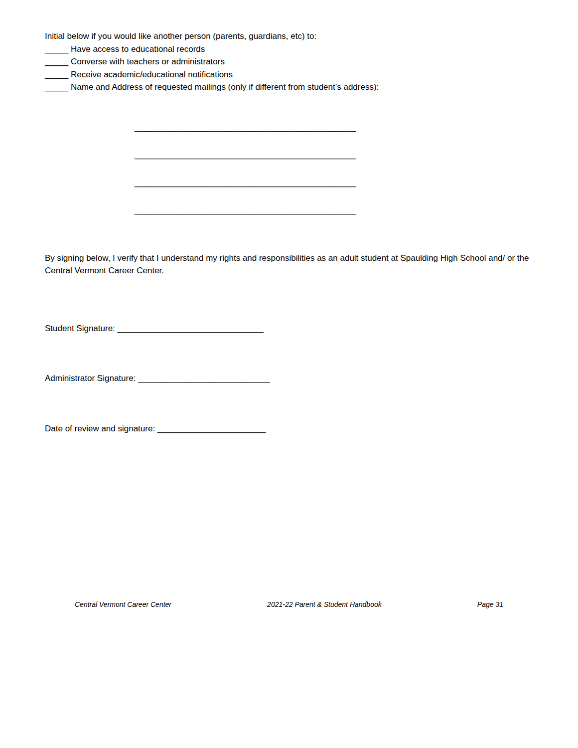Initial below if you would like another person (parents, guardians, etc) to:
_____ Have access to educational records
_____ Converse with teachers or administrators
_____ Receive academic/educational notifications
_____ Name and Address of requested mailings (only if different from student’s address):
_______________________________________________
_______________________________________________
_______________________________________________
_______________________________________________
By signing below, I verify that I understand my rights and responsibilities as an adult student at Spaulding High School and/ or the Central Vermont Career Center.
Student Signature: _______________________________
Administrator Signature: ____________________________
Date of review and signature: _______________________
Central Vermont Career Center 2021-22 Parent & Student Handbook Page 31